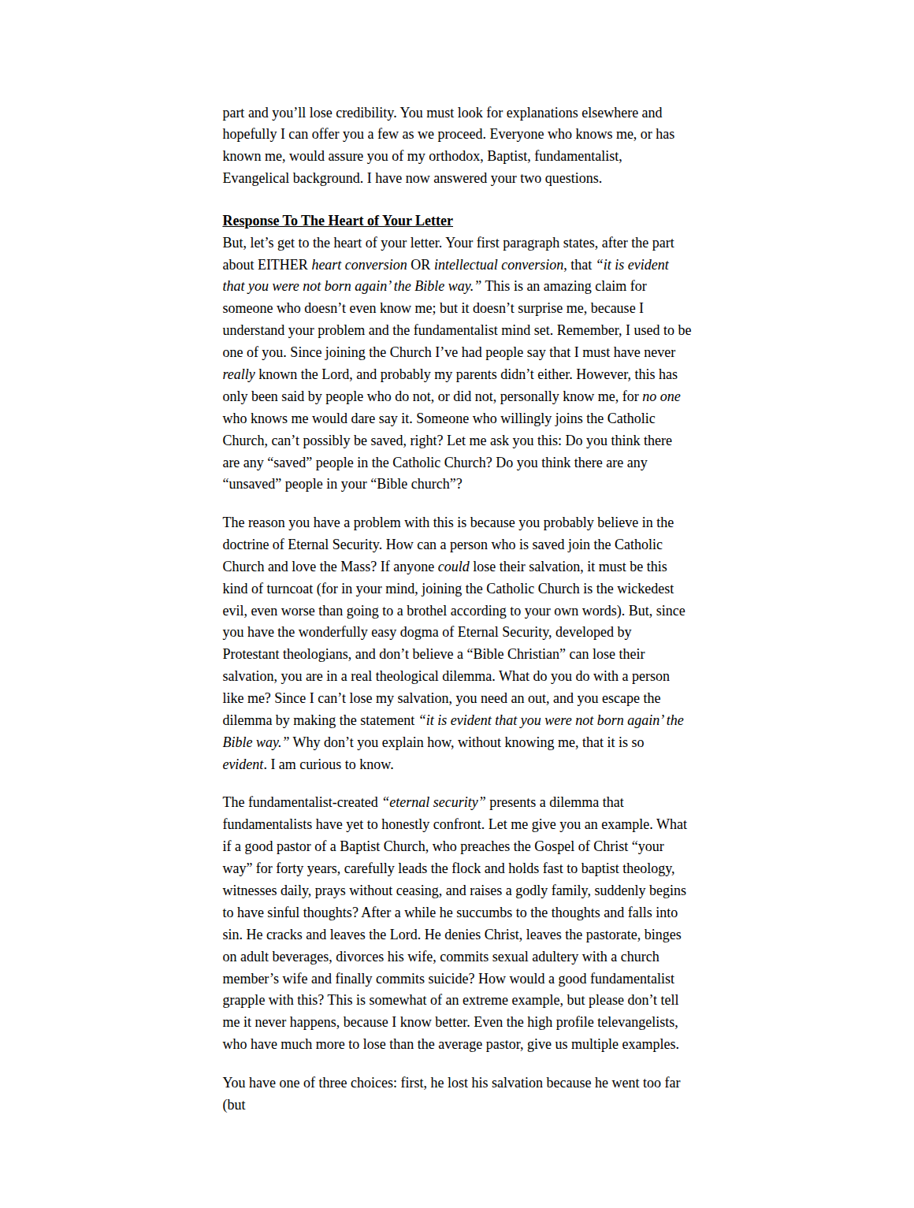part and you’ll lose credibility. You must look for explanations elsewhere and hopefully I can offer you a few as we proceed. Everyone who knows me, or has known me, would assure you of my orthodox, Baptist, fundamentalist, Evangelical background. I have now answered your two questions.
Response To The Heart of Your Letter
But, let’s get to the heart of your letter. Your first paragraph states, after the part about EITHER heart conversion OR intellectual conversion, that “it is evident that you were not born again’ the Bible way.” This is an amazing claim for someone who doesn’t even know me; but it doesn’t surprise me, because I understand your problem and the fundamentalist mind set. Remember, I used to be one of you. Since joining the Church I’ve had people say that I must have never really known the Lord, and probably my parents didn’t either. However, this has only been said by people who do not, or did not, personally know me, for no one who knows me would dare say it. Someone who willingly joins the Catholic Church, can’t possibly be saved, right? Let me ask you this: Do you think there are any “saved” people in the Catholic Church? Do you think there are any “unsaved” people in your “Bible church”?
The reason you have a problem with this is because you probably believe in the doctrine of Eternal Security. How can a person who is saved join the Catholic Church and love the Mass? If anyone could lose their salvation, it must be this kind of turncoat (for in your mind, joining the Catholic Church is the wickedest evil, even worse than going to a brothel according to your own words). But, since you have the wonderfully easy dogma of Eternal Security, developed by Protestant theologians, and don’t believe a “Bible Christian” can lose their salvation, you are in a real theological dilemma. What do you do with a person like me? Since I can’t lose my salvation, you need an out, and you escape the dilemma by making the statement “it is evident that you were not born again’ the Bible way.” Why don’t you explain how, without knowing me, that it is so evident. I am curious to know.
The fundamentalist-created “eternal security” presents a dilemma that fundamentalists have yet to honestly confront. Let me give you an example. What if a good pastor of a Baptist Church, who preaches the Gospel of Christ “your way” for forty years, carefully leads the flock and holds fast to baptist theology, witnesses daily, prays without ceasing, and raises a godly family, suddenly begins to have sinful thoughts? After a while he succumbs to the thoughts and falls into sin. He cracks and leaves the Lord. He denies Christ, leaves the pastorate, binges on adult beverages, divorces his wife, commits sexual adultery with a church member’s wife and finally commits suicide? How would a good fundamentalist grapple with this? This is somewhat of an extreme example, but please don’t tell me it never happens, because I know better. Even the high profile televangelists, who have much more to lose than the average pastor, give us multiple examples.
You have one of three choices: first, he lost his salvation because he went too far (but